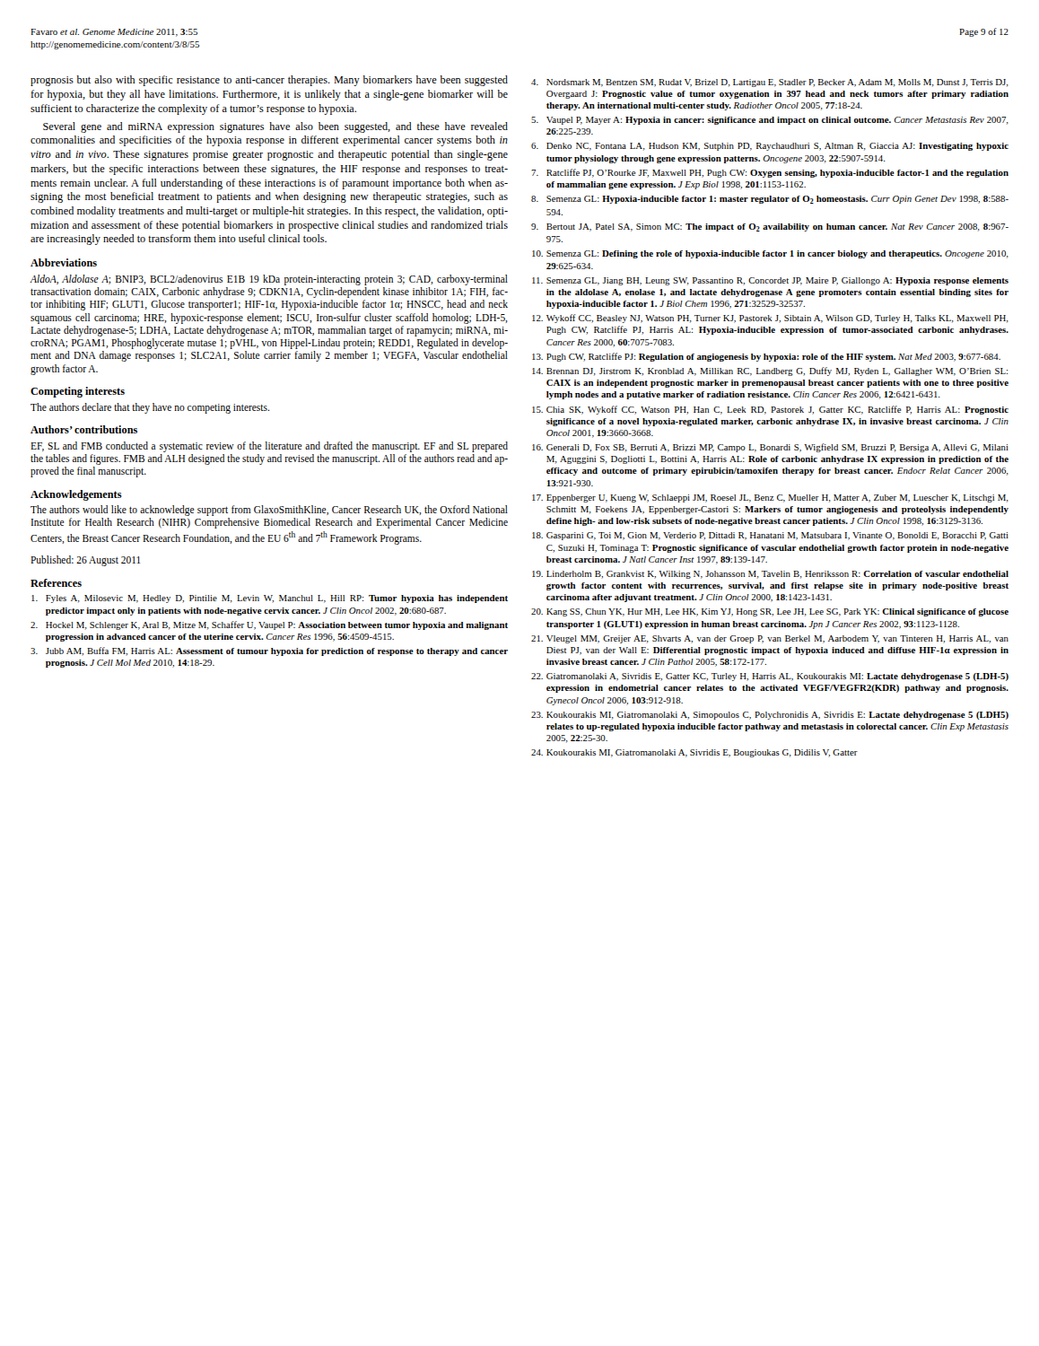Favaro et al. Genome Medicine 2011, 3:55
http://genomemedicine.com/content/3/8/55
Page 9 of 12
prognosis but also with specific resistance to anti-cancer therapies. Many biomarkers have been suggested for hypoxia, but they all have limitations. Furthermore, it is unlikely that a single-gene biomarker will be sufficient to characterize the complexity of a tumor’s response to hypoxia.
Several gene and miRNA expression signatures have also been suggested, and these have revealed common­alities and specificities of the hypoxia response in different experimental cancer systems both in vitro and in vivo. These signatures promise greater prognostic and therapeutic potential than single-gene markers, but the specific interactions between these signatures, the HIF response and responses to treatments remain unclear. A full understanding of these interactions is of paramount importance both when assigning the most beneficial treatment to patients and when designing new thera­peutic strategies, such as combined modality treatments and multi-target or multiple-hit strategies. In this respect, the validation, optimization and assessment of these potential biomarkers in prospective clinical studies and randomized trials are increasingly needed to trans­form them into useful clinical tools.
Abbreviations
AldoA, Aldolase A; BNIP3, BCL2/adenovirus E1B 19 kDa protein-interacting protein 3; CAD, carboxy-terminal transactivation domain; CAIX, Carbonic anhydrase 9; CDKN1A, Cyclin-dependent kinase inhibitor 1A; FIH, factor inhibiting HIF; GLUT1, Glucose transporter1; HIF-1α, Hypoxia-inducible factor 1α; HNSCC, head and neck squamous cell carcinoma; HRE, hypoxic-response element; ISCU, Iron-sulfur cluster scaffold homolog; LDH-5, Lactate dehydrogenase-5; LDHA, Lactate dehydrogenase A; mTOR, mammalian target of rapamycin; miRNA, microRNA; PGAM1, Phosphoglycerate mutase 1; pVHL, von Hippel-Lindau protein; REDD1, Regulated in development and DNA damage responses 1; SLC2A1, Solute carrier family 2 member 1; VEGFA, Vascular endothelial growth factor A.
Competing interests
The authors declare that they have no competing interests.
Authors’ contributions
EF, SL and FMB conducted a systematic review of the literature and drafted the manuscript. EF and SL prepared the tables and figures. FMB and ALH designed the study and revised the manuscript. All of the authors read and approved the final manuscript.
Acknowledgements
The authors would like to acknowledge support from GlaxoSmithKline, Cancer Research UK, the Oxford National Institute for Health Research (NIHR) Comprehensive Biomedical Research and Experimental Cancer Medicine Centers, the Breast Cancer Research Foundation, and the EU 6th and 7th Framework Programs.
Published: 26 August 2011
References
Fyles A, Milosevic M, Hedley D, Pintilie M, Levin W, Manchul L, Hill RP: Tumor hypoxia has independent predictor impact only in patients with node-negative cervix cancer. J Clin Oncol 2002, 20:680-687.
Hockel M, Schlenger K, Aral B, Mitze M, Schaffer U, Vaupel P: Association between tumor hypoxia and malignant progression in advanced cancer of the uterine cervix. Cancer Res 1996, 56:4509-4515.
Jubb AM, Buffa FM, Harris AL: Assessment of tumour hypoxia for prediction of response to therapy and cancer prognosis. J Cell Mol Med 2010, 14:18-29.
Nordsmark M, Bentzen SM, Rudat V, Brizel D, Lartigau E, Stadler P, Becker A, Adam M, Molls M, Dunst J, Terris DJ, Overgaard J: Prognostic value of tumor oxygenation in 397 head and neck tumors after primary radiation therapy. An international multi-center study. Radiother Oncol 2005, 77:18-24.
Vaupel P, Mayer A: Hypoxia in cancer: significance and impact on clinical outcome. Cancer Metastasis Rev 2007, 26:225-239.
Denko NC, Fontana LA, Hudson KM, Sutphin PD, Raychaudhuri S, Altman R, Giaccia AJ: Investigating hypoxic tumor physiology through gene expression patterns. Oncogene 2003, 22:5907-5914.
Ratcliffe PJ, O’Rourke JF, Maxwell PH, Pugh CW: Oxygen sensing, hypoxia-inducible factor-1 and the regulation of mammalian gene expression. J Exp Biol 1998, 201:1153-1162.
Semenza GL: Hypoxia-inducible factor 1: master regulator of O2 homeostasis. Curr Opin Genet Dev 1998, 8:588-594.
Bertout JA, Patel SA, Simon MC: The impact of O2 availability on human cancer. Nat Rev Cancer 2008, 8:967-975.
Semenza GL: Defining the role of hypoxia-inducible factor 1 in cancer biology and therapeutics. Oncogene 2010, 29:625-634.
Semenza GL, Jiang BH, Leung SW, Passantino R, Concordet JP, Maire P, Giallongo A: Hypoxia response elements in the aldolase A, enolase 1, and lactate dehydrogenase A gene promoters contain essential binding sites for hypoxia-inducible factor 1. J Biol Chem 1996, 271:32529-32537.
Wykoff CC, Beasley NJ, Watson PH, Turner KJ, Pastorek J, Sibtain A, Wilson GD, Turley H, Talks KL, Maxwell PH, Pugh CW, Ratcliffe PJ, Harris AL: Hypoxia-inducible expression of tumor-associated carbonic anhydrases. Cancer Res 2000, 60:7075-7083.
Pugh CW, Ratcliffe PJ: Regulation of angiogenesis by hypoxia: role of the HIF system. Nat Med 2003, 9:677-684.
Brennan DJ, Jirstrom K, Kronblad A, Millikan RC, Landberg G, Duffy MJ, Ryden L, Gallagher WM, O’Brien SL: CAIX is an independent prognostic marker in premenopausal breast cancer patients with one to three positive lymph nodes and a putative marker of radiation resistance. Clin Cancer Res 2006, 12:6421-6431.
Chia SK, Wykoff CC, Watson PH, Han C, Leek RD, Pastorek J, Gatter KC, Ratcliffe P, Harris AL: Prognostic significance of a novel hypoxia-regulated marker, carbonic anhydrase IX, in invasive breast carcinoma. J Clin Oncol 2001, 19:3660-3668.
Generali D, Fox SB, Berruti A, Brizzi MP, Campo L, Bonardi S, Wigfield SM, Bruzzi P, Bersiga A, Allevi G, Milani M, Aguggini S, Dogliotti L, Bottini A, Harris AL: Role of carbonic anhydrase IX expression in prediction of the efficacy and outcome of primary epirubicin/tamoxifen therapy for breast cancer. Endocr Relat Cancer 2006, 13:921-930.
Eppenberger U, Kueng W, Schlaeppi JM, Roesel JL, Benz C, Mueller H, Matter A, Zuber M, Luescher K, Litschgi M, Schmitt M, Foekens JA, Eppenberger-Castori S: Markers of tumor angiogenesis and proteolysis independently define high- and low-risk subsets of node-negative breast cancer patients. J Clin Oncol 1998, 16:3129-3136.
Gasparini G, Toi M, Gion M, Verderio P, Dittadi R, Hanatani M, Matsubara I, Vinante O, Bonoldi E, Boracchi P, Gatti C, Suzuki H, Tominaga T: Prognostic significance of vascular endothelial growth factor protein in node-negative breast carcinoma. J Natl Cancer Inst 1997, 89:139-147.
Linderholm B, Grankvist K, Wilking N, Johansson M, Tavelin B, Henriksson R: Correlation of vascular endothelial growth factor content with recurrences, survival, and first relapse site in primary node-positive breast carcinoma after adjuvant treatment. J Clin Oncol 2000, 18:1423-1431.
Kang SS, Chun YK, Hur MH, Lee HK, Kim YJ, Hong SR, Lee JH, Lee SG, Park YK: Clinical significance of glucose transporter 1 (GLUT1) expression in human breast carcinoma. Jpn J Cancer Res 2002, 93:1123-1128.
Vleugel MM, Greijer AE, Shvarts A, van der Groep P, van Berkel M, Aarbodem Y, van Tinteren H, Harris AL, van Diest PJ, van der Wall E: Differential prognostic impact of hypoxia induced and diffuse HIF-1α expression in invasive breast cancer. J Clin Pathol 2005, 58:172-177.
Giatromanolaki A, Sivridis E, Gatter KC, Turley H, Harris AL, Koukourakis MI: Lactate dehydrogenase 5 (LDH-5) expression in endometrial cancer relates to the activated VEGF/VEGFR2(KDR) pathway and prognosis. Gynecol Oncol 2006, 103:912-918.
Koukourakis MI, Giatromanolaki A, Simopoulos C, Polychronidis A, Sivridis E: Lactate dehydrogenase 5 (LDH5) relates to up-regulated hypoxia inducible factor pathway and metastasis in colorectal cancer. Clin Exp Metastasis 2005, 22:25-30.
Koukourakis MI, Giatromanolaki A, Sivridis E, Bougioukas G, Didilis V, Gatter